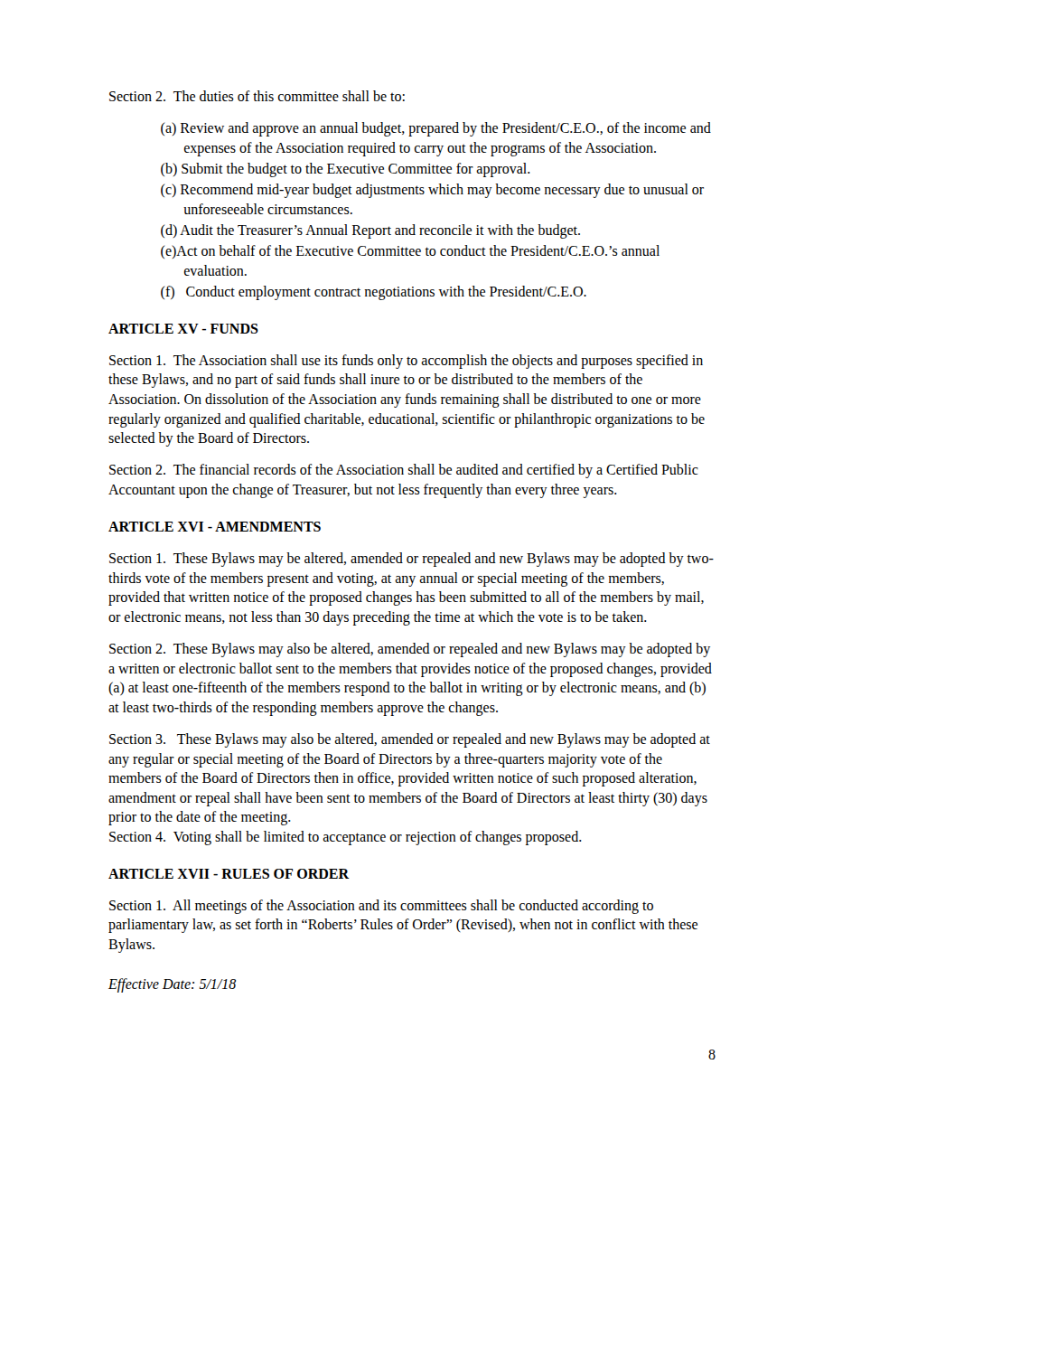Section 2. The duties of this committee shall be to:
(a) Review and approve an annual budget, prepared by the President/C.E.O., of the income and expenses of the Association required to carry out the programs of the Association.
(b) Submit the budget to the Executive Committee for approval.
(c) Recommend mid-year budget adjustments which may become necessary due to unusual or unforeseeable circumstances.
(d) Audit the Treasurer’s Annual Report and reconcile it with the budget.
(e)Act on behalf of the Executive Committee to conduct the President/C.E.O.’s annual evaluation.
(f) Conduct employment contract negotiations with the President/C.E.O.
ARTICLE XV - FUNDS
Section 1. The Association shall use its funds only to accomplish the objects and purposes specified in these Bylaws, and no part of said funds shall inure to or be distributed to the members of the Association. On dissolution of the Association any funds remaining shall be distributed to one or more regularly organized and qualified charitable, educational, scientific or philanthropic organizations to be selected by the Board of Directors.
Section 2. The financial records of the Association shall be audited and certified by a Certified Public Accountant upon the change of Treasurer, but not less frequently than every three years.
ARTICLE XVI - AMENDMENTS
Section 1. These Bylaws may be altered, amended or repealed and new Bylaws may be adopted by two-thirds vote of the members present and voting, at any annual or special meeting of the members, provided that written notice of the proposed changes has been submitted to all of the members by mail, or electronic means, not less than 30 days preceding the time at which the vote is to be taken.
Section 2. These Bylaws may also be altered, amended or repealed and new Bylaws may be adopted by a written or electronic ballot sent to the members that provides notice of the proposed changes, provided (a) at least one-fifteenth of the members respond to the ballot in writing or by electronic means, and (b) at least two-thirds of the responding members approve the changes.
Section 3. These Bylaws may also be altered, amended or repealed and new Bylaws may be adopted at any regular or special meeting of the Board of Directors by a three-quarters majority vote of the members of the Board of Directors then in office, provided written notice of such proposed alteration, amendment or repeal shall have been sent to members of the Board of Directors at least thirty (30) days prior to the date of the meeting.
Section 4. Voting shall be limited to acceptance or rejection of changes proposed.
ARTICLE XVII - RULES OF ORDER
Section 1. All meetings of the Association and its committees shall be conducted according to parliamentary law, as set forth in “Roberts’ Rules of Order” (Revised), when not in conflict with these Bylaws.
Effective Date: 5/1/18
8